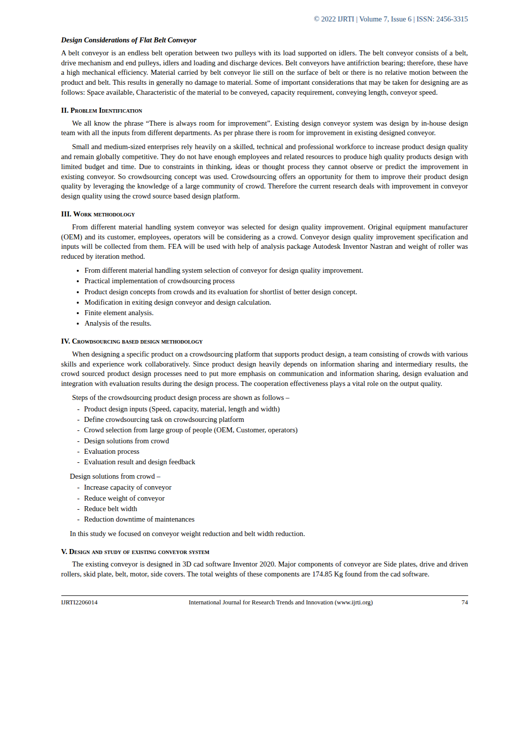© 2022 IJRTI | Volume 7, Issue 6 | ISSN: 2456-3315
Design Considerations of Flat Belt Conveyor
A belt conveyor is an endless belt operation between two pulleys with its load supported on idlers. The belt conveyor consists of a belt, drive mechanism and end pulleys, idlers and loading and discharge devices. Belt conveyors have antifriction bearing; therefore, these have a high mechanical efficiency. Material carried by belt conveyor lie still on the surface of belt or there is no relative motion between the product and belt. This results in generally no damage to material. Some of important considerations that may be taken for designing are as follows: Space available, Characteristic of the material to be conveyed, capacity requirement, conveying length, conveyor speed.
II. Problem Identification
We all know the phrase “There is always room for improvement”. Existing design conveyor system was design by in-house design team with all the inputs from different departments. As per phrase there is room for improvement in existing designed conveyor.
Small and medium-sized enterprises rely heavily on a skilled, technical and professional workforce to increase product design quality and remain globally competitive. They do not have enough employees and related resources to produce high quality products design with limited budget and time. Due to constraints in thinking, ideas or thought process they cannot observe or predict the improvement in existing conveyor. So crowdsourcing concept was used. Crowdsourcing offers an opportunity for them to improve their product design quality by leveraging the knowledge of a large community of crowd. Therefore the current research deals with improvement in conveyor design quality using the crowd source based design platform.
III. Work methodology
From different material handling system conveyor was selected for design quality improvement. Original equipment manufacturer (OEM) and its customer, employees, operators will be considering as a crowd. Conveyor design quality improvement specification and inputs will be collected from them. FEA will be used with help of analysis package Autodesk Inventor Nastran and weight of roller was reduced by iteration method.
From different material handling system selection of conveyor for design quality improvement.
Practical implementation of crowdsourcing process
Product design concepts from crowds and its evaluation for shortlist of better design concept.
Modification in exiting design conveyor and design calculation.
Finite element analysis.
Analysis of the results.
IV. Crowdsourcing based design methodology
When designing a specific product on a crowdsourcing platform that supports product design, a team consisting of crowds with various skills and experience work collaboratively. Since product design heavily depends on information sharing and intermediary results, the crowd sourced product design processes need to put more emphasis on communication and information sharing, design evaluation and integration with evaluation results during the design process. The cooperation effectiveness plays a vital role on the output quality.
Steps of the crowdsourcing product design process are shown as follows –
Product design inputs (Speed, capacity, material, length and width)
Define crowdsourcing task on crowdsourcing platform
Crowd selection from large group of people (OEM, Customer, operators)
Design solutions from crowd
Evaluation process
Evaluation result and design feedback
Design solutions from crowd –
Increase capacity of conveyor
Reduce weight of conveyor
Reduce belt width
Reduction downtime of maintenances
In this study we focused on conveyor weight reduction and belt width reduction.
V. Design and study of existing conveyor system
The existing conveyor is designed in 3D cad software Inventor 2020. Major components of conveyor are Side plates, drive and driven rollers, skid plate, belt, motor, side covers. The total weights of these components are 174.85 Kg found from the cad software.
IJRTI2206014
International Journal for Research Trends and Innovation (www.ijrti.org)
74